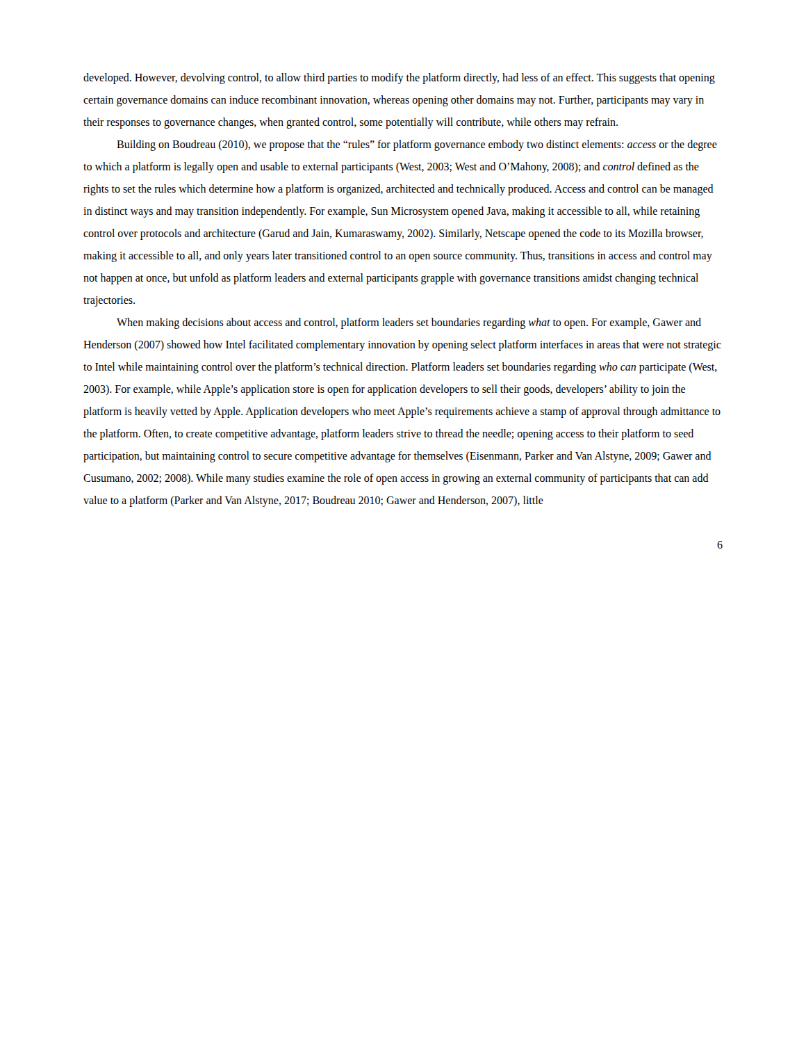developed. However, devolving control, to allow third parties to modify the platform directly, had less of an effect. This suggests that opening certain governance domains can induce recombinant innovation, whereas opening other domains may not. Further, participants may vary in their responses to governance changes, when granted control, some potentially will contribute, while others may refrain.
Building on Boudreau (2010), we propose that the “rules” for platform governance embody two distinct elements: access or the degree to which a platform is legally open and usable to external participants (West, 2003; West and O’Mahony, 2008); and control defined as the rights to set the rules which determine how a platform is organized, architected and technically produced. Access and control can be managed in distinct ways and may transition independently. For example, Sun Microsystem opened Java, making it accessible to all, while retaining control over protocols and architecture (Garud and Jain, Kumaraswamy, 2002). Similarly, Netscape opened the code to its Mozilla browser, making it accessible to all, and only years later transitioned control to an open source community. Thus, transitions in access and control may not happen at once, but unfold as platform leaders and external participants grapple with governance transitions amidst changing technical trajectories.
When making decisions about access and control, platform leaders set boundaries regarding what to open. For example, Gawer and Henderson (2007) showed how Intel facilitated complementary innovation by opening select platform interfaces in areas that were not strategic to Intel while maintaining control over the platform’s technical direction. Platform leaders set boundaries regarding who can participate (West, 2003). For example, while Apple’s application store is open for application developers to sell their goods, developers’ ability to join the platform is heavily vetted by Apple. Application developers who meet Apple’s requirements achieve a stamp of approval through admittance to the platform. Often, to create competitive advantage, platform leaders strive to thread the needle; opening access to their platform to seed participation, but maintaining control to secure competitive advantage for themselves (Eisenmann, Parker and Van Alstyne, 2009; Gawer and Cusumano, 2002; 2008). While many studies examine the role of open access in growing an external community of participants that can add value to a platform (Parker and Van Alstyne, 2017; Boudreau 2010; Gawer and Henderson, 2007), little
6